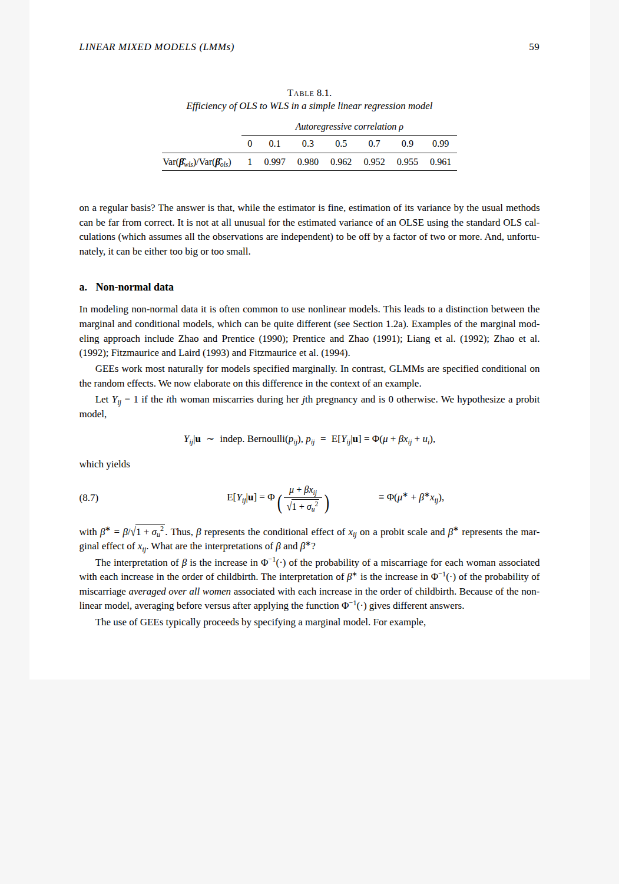LINEAR MIXED MODELS (LMMs) 59
Table 8.1. Efficiency of OLS to WLS in a simple linear regression model
| | Autoregressive correlation ρ |
| | 0 | 0.1 | 0.3 | 0.5 | 0.7 | 0.9 | 0.99 |
| Var ( β̂ wls )/ Var ( β̂ ols ) | 1 | 0.997 | 0.980 | 0.962 | 0.952 | 0.955 | 0.961 |
on a regular basis? The answer is that, while the estimator is fine, estimation of its variance by the usual methods can be far from correct. It is not at all unusual for the estimated variance of an OLSE using the standard OLS calculations (which assumes all the observations are independent) to be off by a factor of two or more. And, unfortunately, it can be either too big or too small.
a. Non-normal data
In modeling non-normal data it is often common to use nonlinear models. This leads to a distinction between the marginal and conditional models, which can be quite different (see Section 1.2a). Examples of the marginal modeling approach include Zhao and Prentice (1990); Prentice and Zhao (1991); Liang et al. (1992); Zhao et al. (1992); Fitzmaurice and Laird (1993) and Fitzmaurice et al. (1994).
GEEs work most naturally for models specified marginally. In contrast, GLMMs are specified conditional on the random effects. We now elaborate on this difference in the context of an example.
Let Yij = 1 if the ith woman miscarries during her jth pregnancy and is 0 otherwise. We hypothesize a probit model,
Yij|u ∼ indep. Bernoulli(pij), pij = E[Yij|u] = Φ(μ + βxij + ui),
which yields
(8.7) E[Yij|u] = Φ (μ + βxij√1 + σu2) ≡ Φ(μ∗ + β∗xij),
with β∗ = β/√1 + σu2. Thus, β represents the conditional effect of xij on a probit scale and β∗ represents the marginal effect of xij. What are the interpretations of β and β∗?
The interpretation of β is the increase in Φ−1(·) of the probability of a miscarriage for each woman associated with each increase in the order of childbirth. The interpretation of β∗ is the increase in Φ−1(·) of the probability of miscarriage averaged over all women associated with each increase in the order of childbirth. Because of the nonlinear model, averaging before versus after applying the function Φ−1(·) gives different answers.
The use of GEEs typically proceeds by specifying a marginal model. For example,